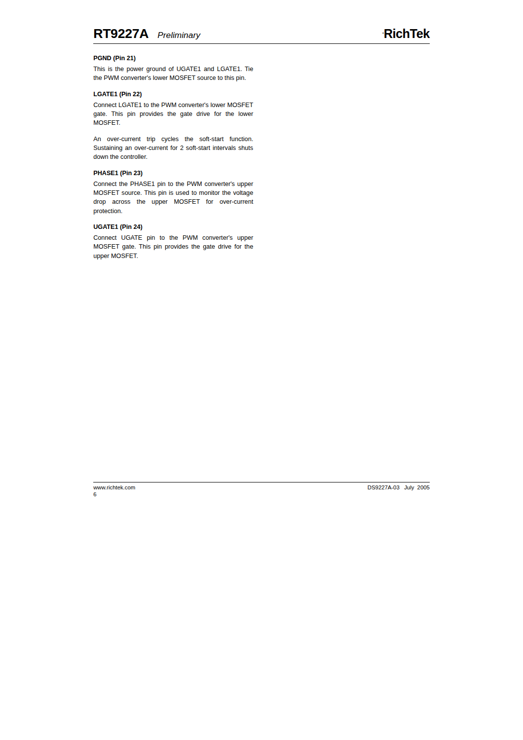RT9227A Preliminary . RichTek
PGND (Pin 21)
This is the power ground of UGATE1 and LGATE1. Tie the PWM converter's lower MOSFET source to this pin.
LGATE1 (Pin 22)
Connect LGATE1 to the PWM converter's lower MOSFET gate. This pin provides the gate drive for the lower MOSFET.
An over-current trip cycles the soft-start function. Sustaining an over-current for 2 soft-start intervals shuts down the controller.
PHASE1 (Pin 23)
Connect the PHASE1 pin to the PWM converter's upper MOSFET source. This pin is used to monitor the voltage drop across the upper MOSFET for over-current protection.
UGATE1 (Pin 24)
Connect UGATE pin to the PWM converter's upper MOSFET gate. This pin provides the gate drive for the upper MOSFET.
www.richtek.com
6
DS9227A-03 July 2005